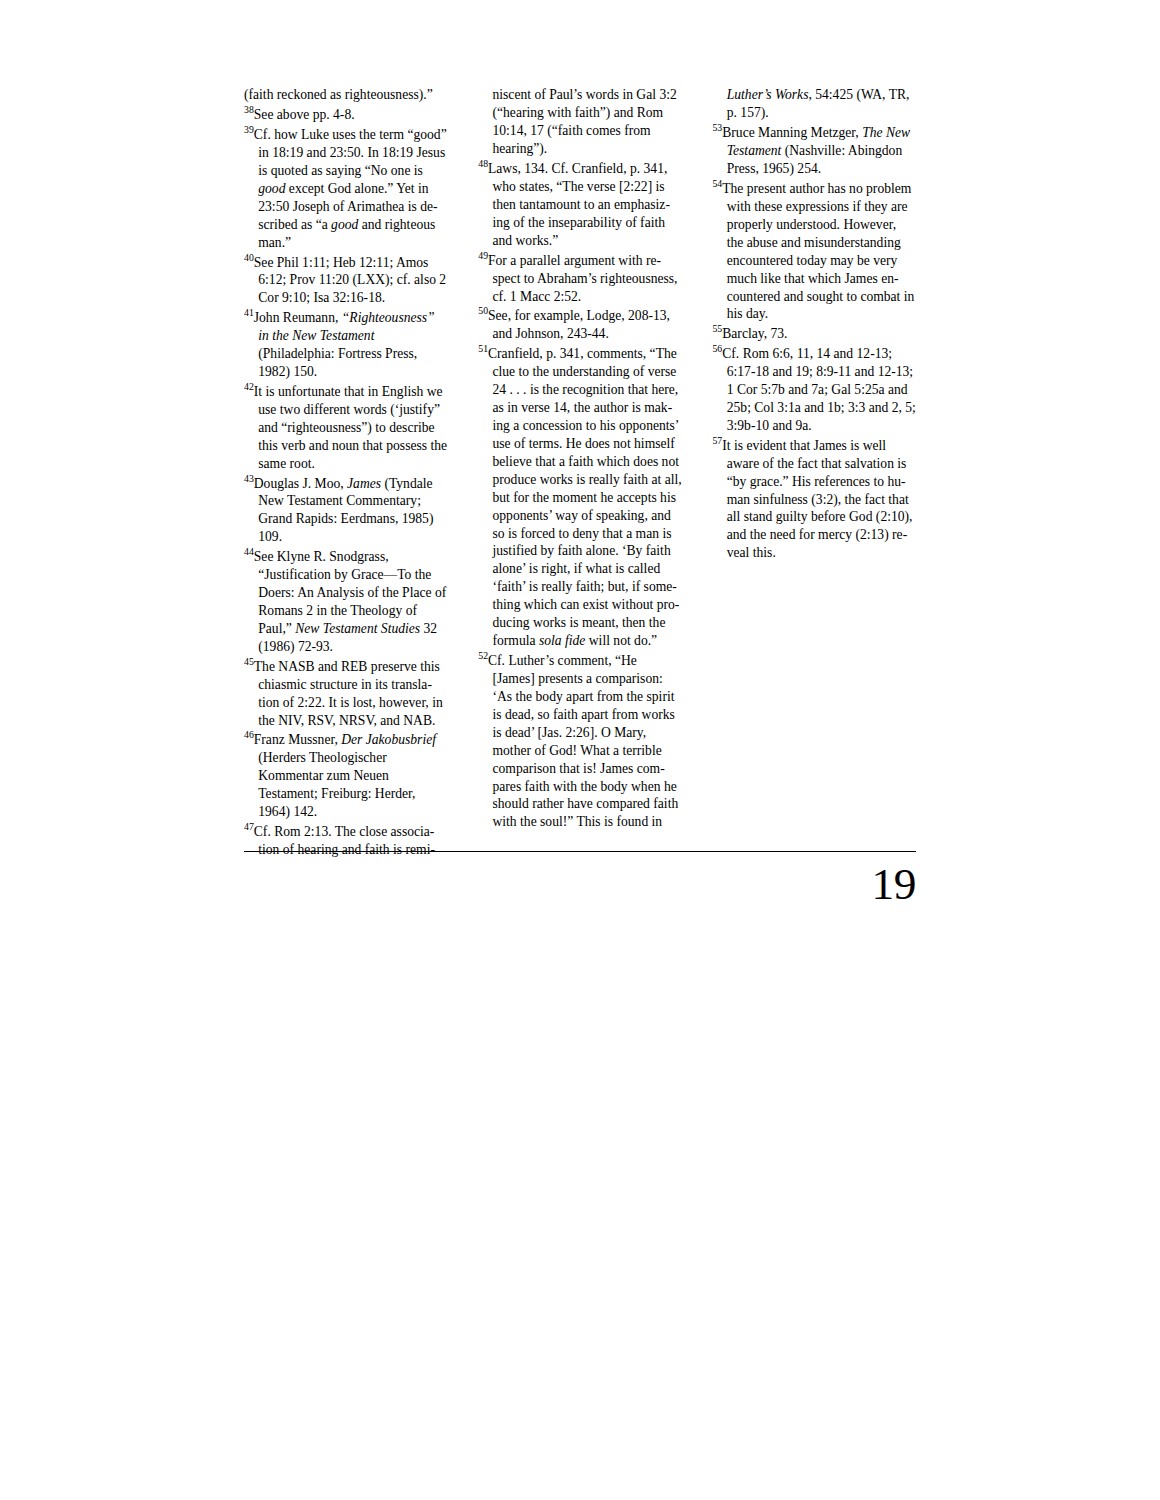(faith reckoned as righteousness).”
38See above pp. 4-8.
39Cf. how Luke uses the term “good” in 18:19 and 23:50. In 18:19 Jesus is quoted as saying “No one is good except God alone.” Yet in 23:50 Joseph of Arimathea is described as “a good and righteous man.”
40See Phil 1:11; Heb 12:11; Amos 6:12; Prov 11:20 (LXX); cf. also 2 Cor 9:10; Isa 32:16-18.
41John Reumann, “Righteousness” in the New Testament (Philadelphia: Fortress Press, 1982) 150.
42It is unfortunate that in English we use two different words (‘justify” and “righteousness”) to describe this verb and noun that possess the same root.
43Douglas J. Moo, James (Tyndale New Testament Commentary; Grand Rapids: Eerdmans, 1985) 109.
44See Klyne R. Snodgrass, “Justification by Grace—To the Doers: An Analysis of the Place of Romans 2 in the Theology of Paul,” New Testament Studies 32 (1986) 72-93.
45The NASB and REB preserve this chiasmic structure in its translation of 2:22. It is lost, however, in the NIV, RSV, NRSV, and NAB.
46Franz Mussner, Der Jakobusbrief (Herders Theologischer Kommentar zum Neuen Testament; Freiburg: Herder, 1964) 142.
47Cf. Rom 2:13. The close association of hearing and faith is reminiscent of Paul’s words in Gal 3:2 (“hearing with faith”) and Rom 10:14, 17 (“faith comes from hearing”).
48Laws, 134. Cf. Cranfield, p. 341, who states, “The verse [2:22] is then tantamount to an emphasizing of the inseparability of faith and works.”
49For a parallel argument with respect to Abraham’s righteousness, cf. 1 Macc 2:52.
50See, for example, Lodge, 208-13, and Johnson, 243-44.
51Cranfield, p. 341, comments, “The clue to the understanding of verse 24 . . . is the recognition that here, as in verse 14, the author is making a concession to his opponents’ use of terms. He does not himself believe that a faith which does not produce works is really faith at all, but for the moment he accepts his opponents’ way of speaking, and so is forced to deny that a man is justified by faith alone. ‘By faith alone’ is right, if what is called ‘faith’ is really faith; but, if something which can exist without producing works is meant, then the formula sola fide will not do.”
52Cf. Luther’s comment, “He [James] presents a comparison: ‘As the body apart from the spirit is dead, so faith apart from works is dead’ [Jas. 2:26]. O Mary, mother of God! What a terrible comparison that is! James compares faith with the body when he should rather have compared faith with the soul!” This is found in Luther’s Works, 54:425 (WA, TR, p. 157).
53Bruce Manning Metzger, The New Testament (Nashville: Abingdon Press, 1965) 254.
54The present author has no problem with these expressions if they are properly understood. However, the abuse and misunderstanding encountered today may be very much like that which James encountered and sought to combat in his day.
55Barclay, 73.
56Cf. Rom 6:6, 11, 14 and 12-13; 6:17-18 and 19; 8:9-11 and 12-13; 1 Cor 5:7b and 7a; Gal 5:25a and 25b; Col 3:1a and 1b; 3:3 and 2, 5; 3:9b-10 and 9a.
57It is evident that James is well aware of the fact that salvation is “by grace.” His references to human sinfulness (3:2), the fact that all stand guilty before God (2:10), and the need for mercy (2:13) reveal this.
19